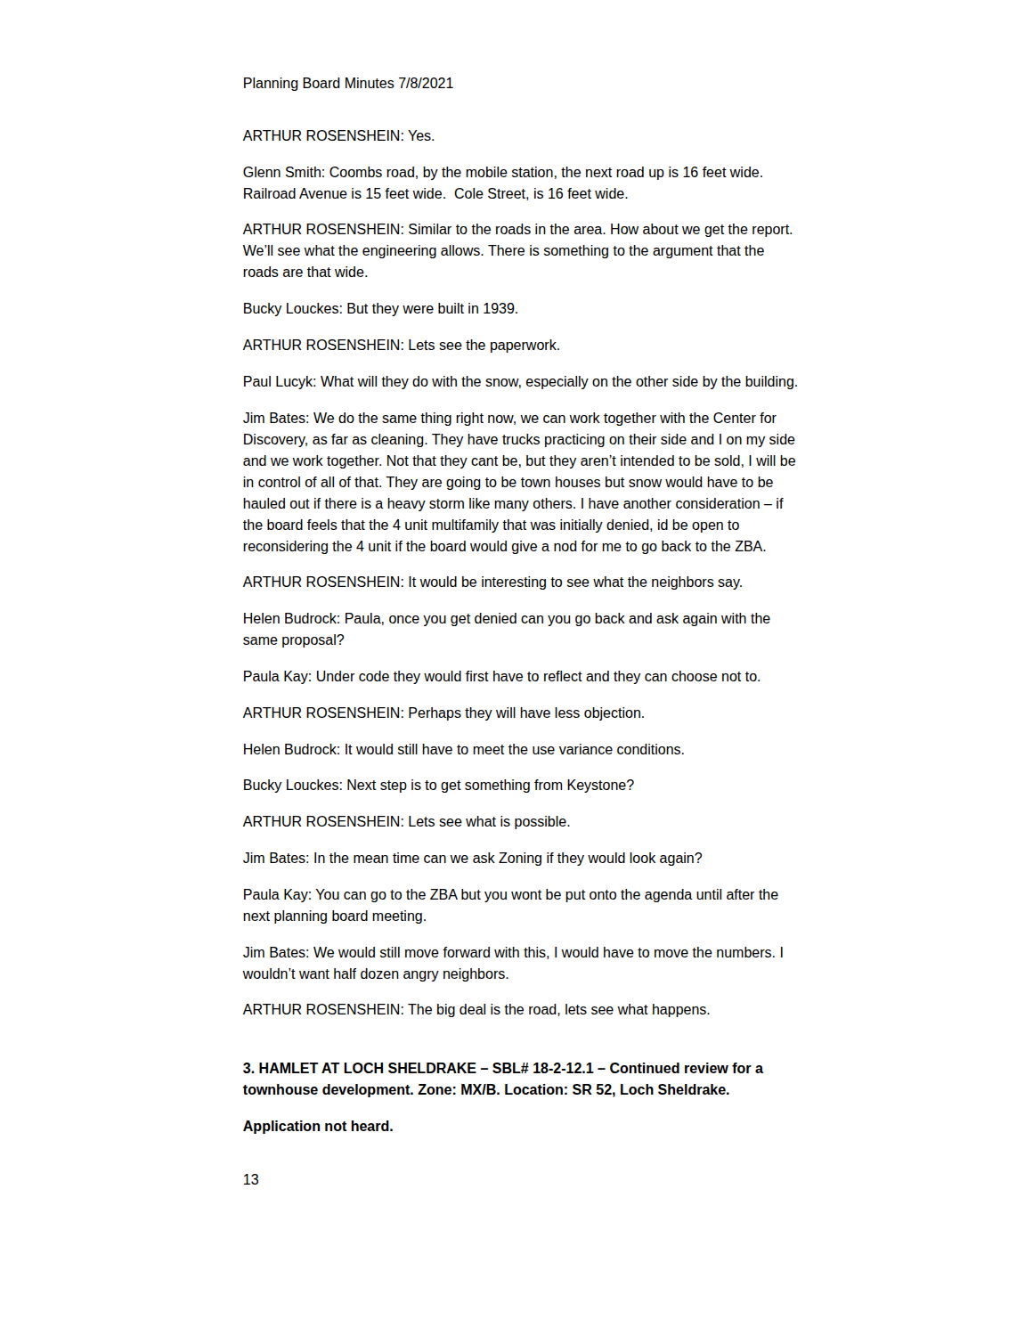Planning Board Minutes 7/8/2021
ARTHUR ROSENSHEIN: Yes.
Glenn Smith: Coombs road, by the mobile station, the next road up is 16 feet wide. Railroad Avenue is 15 feet wide. Cole Street, is 16 feet wide.
ARTHUR ROSENSHEIN: Similar to the roads in the area. How about we get the report. We’ll see what the engineering allows. There is something to the argument that the roads are that wide.
Bucky Louckes: But they were built in 1939.
ARTHUR ROSENSHEIN: Lets see the paperwork.
Paul Lucyk: What will they do with the snow, especially on the other side by the building.
Jim Bates: We do the same thing right now, we can work together with the Center for Discovery, as far as cleaning. They have trucks practicing on their side and I on my side and we work together. Not that they cant be, but they aren’t intended to be sold, I will be in control of all of that. They are going to be town houses but snow would have to be hauled out if there is a heavy storm like many others. I have another consideration – if the board feels that the 4 unit multifamily that was initially denied, id be open to reconsidering the 4 unit if the board would give a nod for me to go back to the ZBA.
ARTHUR ROSENSHEIN: It would be interesting to see what the neighbors say.
Helen Budrock: Paula, once you get denied can you go back and ask again with the same proposal?
Paula Kay: Under code they would first have to reflect and they can choose not to.
ARTHUR ROSENSHEIN: Perhaps they will have less objection.
Helen Budrock: It would still have to meet the use variance conditions.
Bucky Louckes: Next step is to get something from Keystone?
ARTHUR ROSENSHEIN: Lets see what is possible.
Jim Bates: In the mean time can we ask Zoning if they would look again?
Paula Kay: You can go to the ZBA but you wont be put onto the agenda until after the next planning board meeting.
Jim Bates: We would still move forward with this, I would have to move the numbers. I wouldn’t want half dozen angry neighbors.
ARTHUR ROSENSHEIN: The big deal is the road, lets see what happens.
3. HAMLET AT LOCH SHELDRAKE – SBL# 18-2-12.1 – Continued review for a townhouse development. Zone: MX/B. Location: SR 52, Loch Sheldrake.
Application not heard.
13